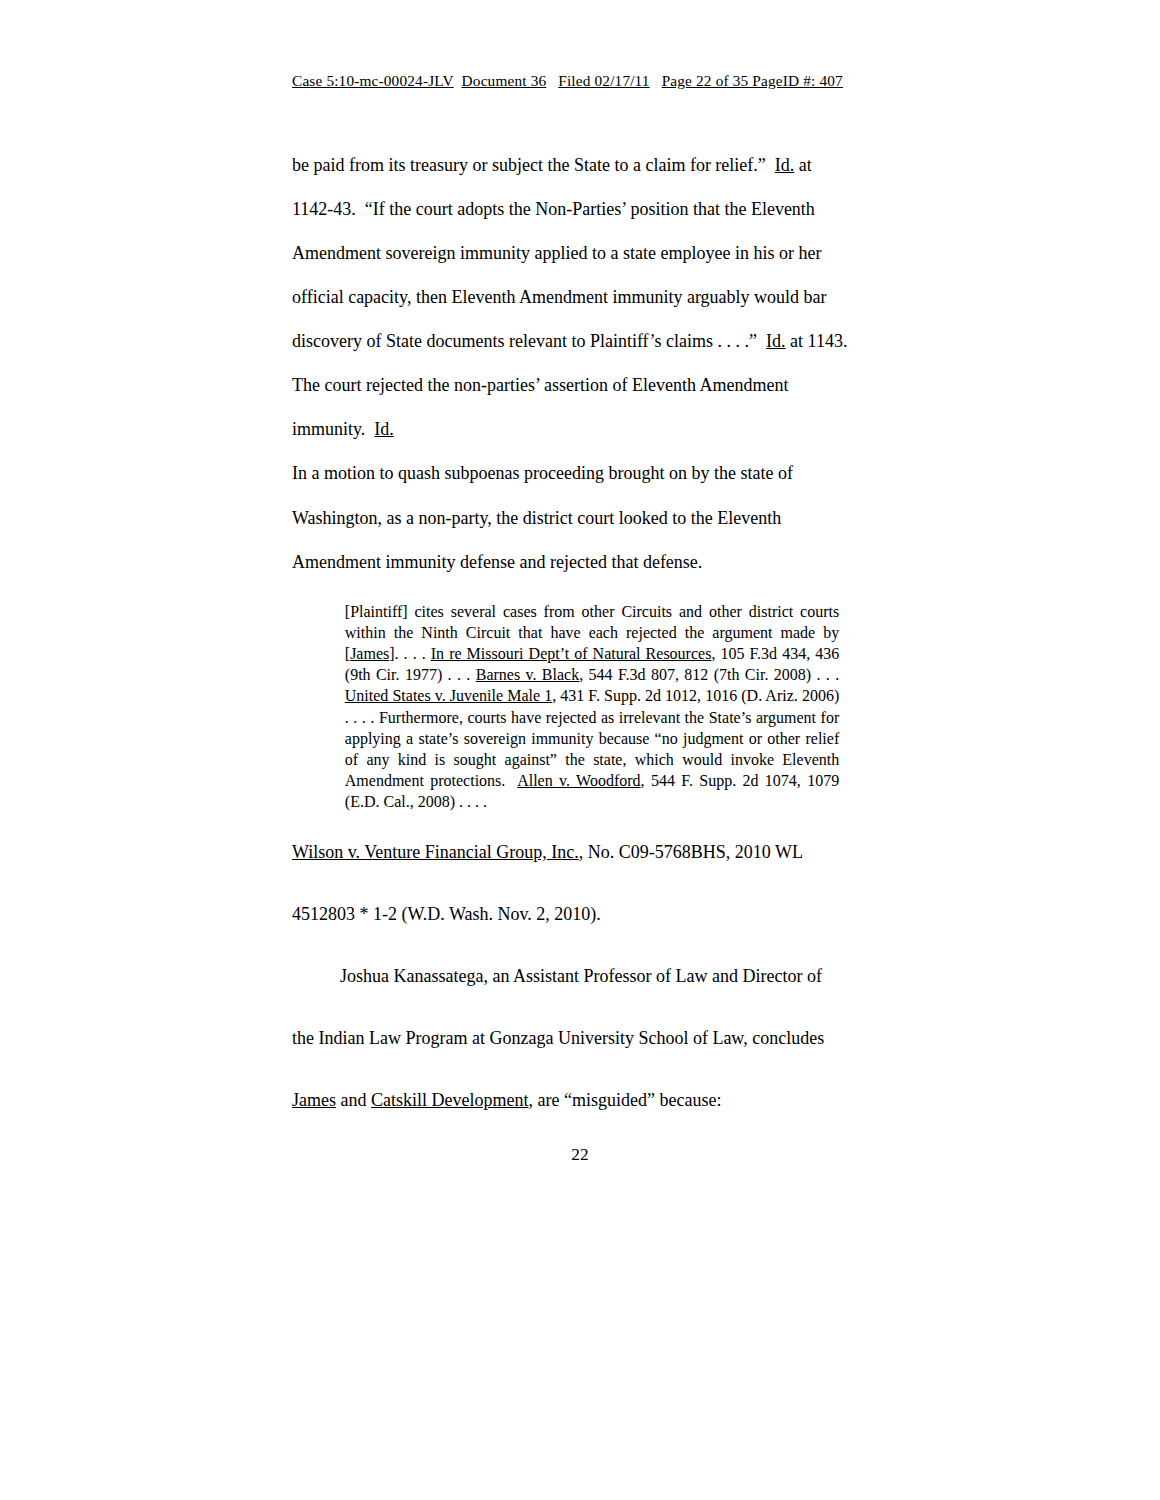Case 5:10-mc-00024-JLV Document 36 Filed 02/17/11 Page 22 of 35 PageID #: 407
be paid from its treasury or subject the State to a claim for relief.” Id. at
1142-43. “If the court adopts the Non-Parties’ position that the Eleventh
Amendment sovereign immunity applied to a state employee in his or her
official capacity, then Eleventh Amendment immunity arguably would bar
discovery of State documents relevant to Plaintiff’s claims . . . .” Id. at 1143.
The court rejected the non-parties’ assertion of Eleventh Amendment
immunity. Id.
In a motion to quash subpoenas proceeding brought on by the state of
Washington, as a non-party, the district court looked to the Eleventh
Amendment immunity defense and rejected that defense.
[Plaintiff] cites several cases from other Circuits and other district courts within the Ninth Circuit that have each rejected the argument made by [James]. . . . In re Missouri Dept’t of Natural Resources, 105 F.3d 434, 436 (9th Cir. 1977) . . . Barnes v. Black, 544 F.3d 807, 812 (7th Cir. 2008) . . . United States v. Juvenile Male 1, 431 F. Supp. 2d 1012, 1016 (D. Ariz. 2006) . . . . Furthermore, courts have rejected as irrelevant the State’s argument for applying a state’s sovereign immunity because “no judgment or other relief of any kind is sought against” the state, which would invoke Eleventh Amendment protections. Allen v. Woodford, 544 F. Supp. 2d 1074, 1079 (E.D. Cal., 2008) . . . .
Wilson v. Venture Financial Group, Inc., No. C09-5768BHS, 2010 WL
4512803 * 1-2 (W.D. Wash. Nov. 2, 2010).
Joshua Kanassatega, an Assistant Professor of Law and Director of
the Indian Law Program at Gonzaga University School of Law, concludes
James and Catskill Development, are “misguided” because:
22